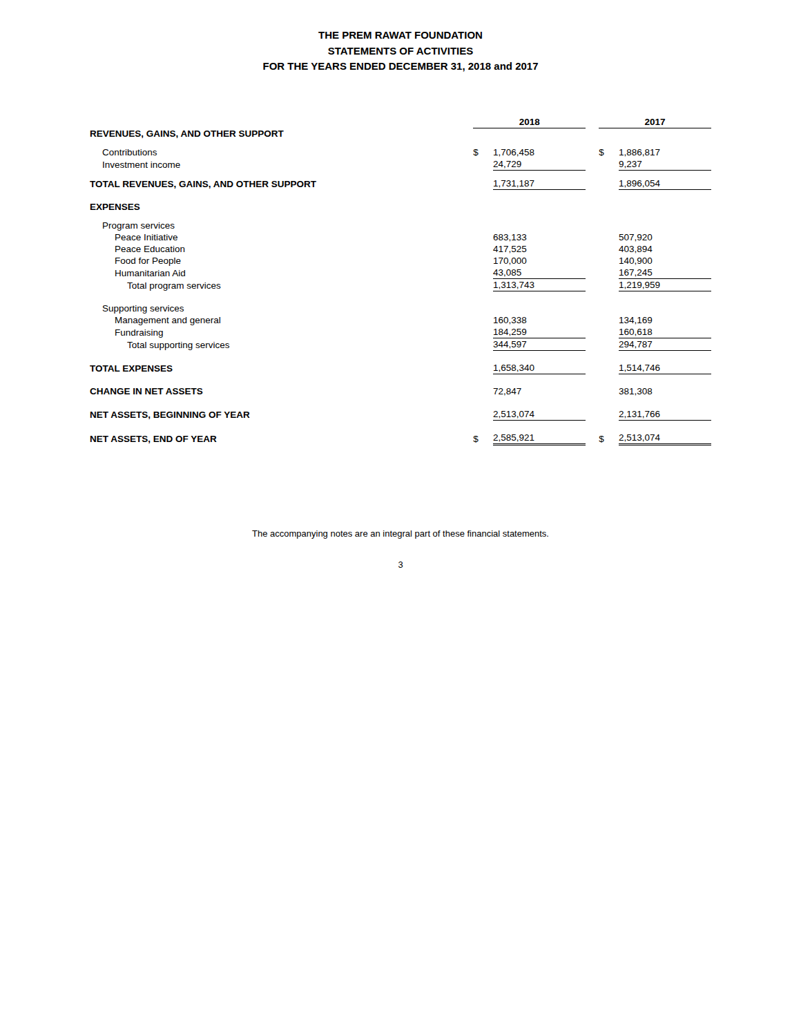THE PREM RAWAT FOUNDATION
STATEMENTS OF ACTIVITIES
FOR THE YEARS ENDED DECEMBER 31, 2018 and 2017
| | 2018 | | 2017 |
| REVENUES, GAINS, AND OTHER SUPPORT | | | | | |
| Contributions | $ | 1,706,458 | | $ | 1,886,817 |
| Investment income | | 24,729 | | | 9,237 |
| TOTAL REVENUES, GAINS, AND OTHER SUPPORT | | 1,731,187 | | | 1,896,054 |
| EXPENSES | | | | | |
| Program services | | | | | |
| Peace Initiative | | 683,133 | | | 507,920 |
| Peace Education | | 417,525 | | | 403,894 |
| Food for People | | 170,000 | | | 140,900 |
| Humanitarian Aid | | 43,085 | | | 167,245 |
| Total program services | | 1,313,743 | | | 1,219,959 |
| Supporting services | | | | | |
| Management and general | | 160,338 | | | 134,169 |
| Fundraising | | 184,259 | | | 160,618 |
| Total supporting services | | 344,597 | | | 294,787 |
| TOTAL EXPENSES | | 1,658,340 | | | 1,514,746 |
| CHANGE IN NET ASSETS | | 72,847 | | | 381,308 |
| NET ASSETS, BEGINNING OF YEAR | | 2,513,074 | | | 2,131,766 |
| NET ASSETS, END OF YEAR | $ | 2,585,921 | | $ | 2,513,074 |
The accompanying notes are an integral part of these financial statements.
3